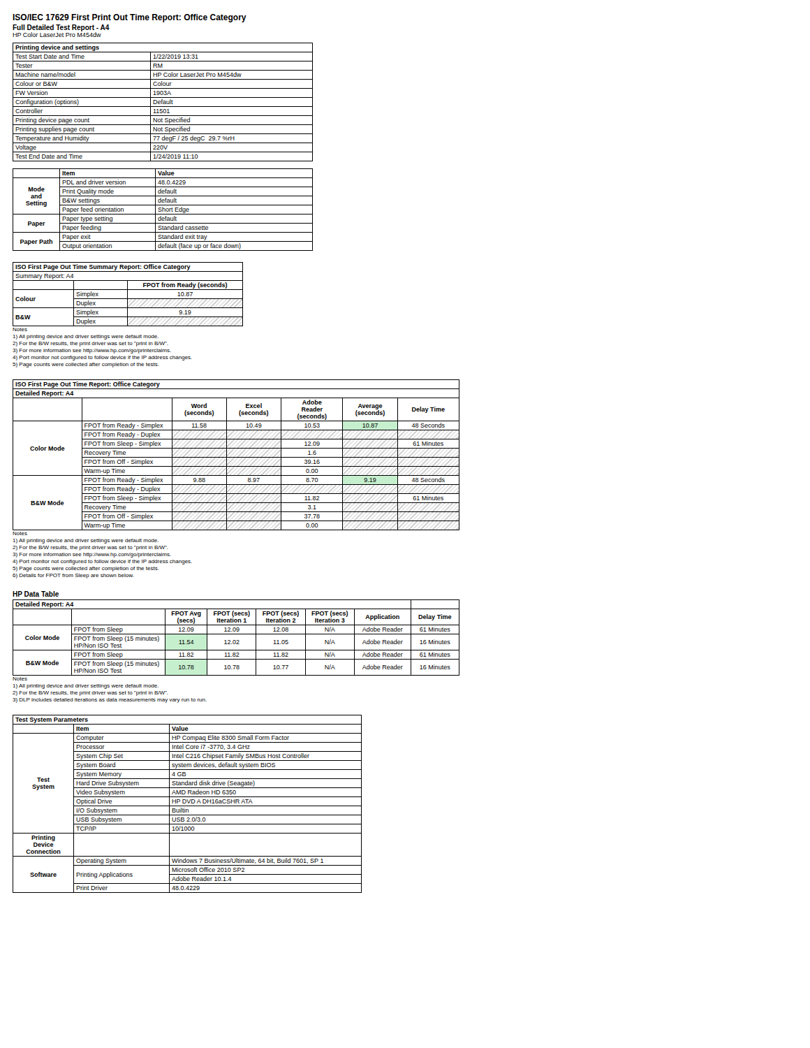ISO/IEC 17629 First Print Out Time Report: Office Category
Full Detailed Test Report - A4
HP Color LaserJet Pro M454dw
| Printing device and settings |
| Test Start Date and Time | 1/22/2019 13:31 |
| Tester | RM |
| Machine name/model | HP Color LaserJet Pro M454dw |
| Colour or B&W | Colour |
| FW Version | 1903A |
| Configuration (options) | Default |
| Controller | 11501 |
| Printing device page count | Not Specified |
| Printing supplies page count | Not Specified |
| Temperature and Humidity | 77 degF / 25 degC 29.7 %rH |
| Voltage | 220V |
| Test End Date and Time | 1/24/2019 11:10 |
| | Item | Value |
| Mode and Setting | PDL and driver version | 48.0.4229 |
| Print Quality mode | default |
| B&W settings | default |
| Paper feed orientation | Short Edge |
| Paper | Paper type setting | default |
| Paper feeding | Standard cassette |
| Paper Path | Paper exit | Standard exit tray |
| Output orientation | default (face up or face down) |
| ISO First Page Out Time Summary Report: Office Category |
| Summary Report: A4 |
| | | FPOT from Ready (seconds) |
| Colour | Simplex | 10.87 |
| Duplex | |
| B&W | Simplex | 9.19 |
| Duplex | |
Notes
1) All printing device and driver settings were default mode.
2) For the B/W results, the print driver was set to "print in B/W".
3) For more information see http://www.hp.com/go/printerclaims.
4) Port monitor not configured to follow device if the IP address changes.
5) Page counts were collected after completion of the tests.
| ISO First Page Out Time Report: Office Category |
| Detailed Report: A4 |
| | | Word (seconds) | Excel (seconds) | Adobe Reader (seconds) | Average (seconds) | Delay Time |
| Color Mode | FPOT from Ready - Simplex | 11.58 | 10.49 | 10.53 | 10.87 | 48 Seconds |
| FPOT from Ready - Duplex | | | | | |
| FPOT from Sleep - Simplex | | | 12.09 | | 61 Minutes |
| Recovery Time | | | 1.6 | | |
| FPOT from Off - Simplex | | | 39.16 | | |
| Warm-up Time | | | 0.00 | | |
| B&W Mode | FPOT from Ready - Simplex | 9.88 | 8.97 | 8.70 | 9.19 | 48 Seconds |
| FPOT from Ready - Duplex | | | | | |
| FPOT from Sleep - Simplex | | | 11.82 | | 61 Minutes |
| Recovery Time | | | 3.1 | | |
| FPOT from Off - Simplex | | | 37.78 | | |
| Warm-up Time | | | 0.00 | | |
Notes
1) All printing device and driver settings were default mode.
2) For the B/W results, the print driver was set to "print in B/W".
3) For more information see http://www.hp.com/go/printerclaims.
4) Port monitor not configured to follow device if the IP address changes.
5) Page counts were collected after completion of the tests.
6) Details for FPOT from Sleep are shown below.
HP Data Table
| Detailed Report: A4 |
| | | FPOT Avg (secs) | FPOT (secs) Iteration 1 | FPOT (secs) Iteration 2 | FPOT (secs) Iteration 3 | Application | Delay Time |
| Color Mode | FPOT from Sleep | 12.09 | 12.09 | 12.08 | N/A | Adobe Reader | 61 Minutes |
| FPOT from Sleep (15 minutes) HP/Non ISO Test | 11.54 | 12.02 | 11.05 | N/A | Adobe Reader | 16 Minutes |
| B&W Mode | FPOT from Sleep | 11.82 | 11.82 | 11.82 | N/A | Adobe Reader | 61 Minutes |
| FPOT from Sleep (15 minutes) HP/Non ISO Test | 10.78 | 10.78 | 10.77 | N/A | Adobe Reader | 16 Minutes |
Notes
1) All printing device and driver settings were default mode.
2) For the B/W results, the print driver was set to "print in B/W".
3) DLP includes detailed iterations as data measurements may vary run to run.
| Test System Parameters |
| | Item | Value |
| Test System | Computer | HP Compaq Elite 8300 Small Form Factor |
| Processor | Intel Core i7 -3770, 3.4 GHz |
| System Chip Set | Intel C216 Chipset Family SMBus Host Controller |
| System Board | system devices, default system BIOS |
| System Memory | 4 GB |
| Hard Drive Subsystem | Standard disk drive (Seagate) |
| Video Subsystem | AMD Radeon HD 6350 |
| Optical Drive | HP DVD A DH16aCSHR ATA |
| I/O Subsystem | Builtin |
| USB Subsystem | USB 2.0/3.0 |
| TCP/IP | 10/1000 |
| Printing Device Connection | | |
| Software | Operating System | Windows 7 Business/Ultimate, 64 bit, Build 7601, SP 1 |
| Printing Applications | Microsoft Office 2010 SP2 |
| Adobe Reader 10.1.4 |
| Print Driver | 48.0.4229 |